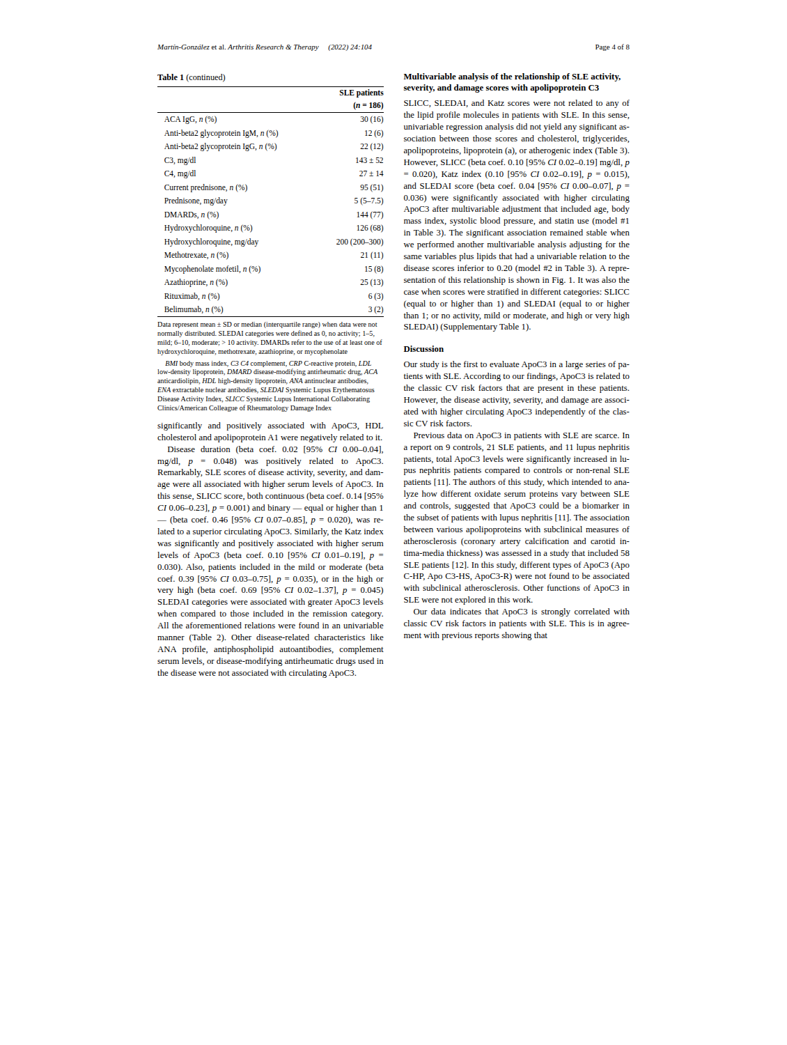Martín-González et al. Arthritis Research & Therapy (2022) 24:104
Page 4 of 8
Table 1 (continued)
| | SLE patients |
| --- | --- |
| | ( n = 186) |
| ACA IgG, n (%) | 30 (16) |
| Anti-beta2 glycoprotein IgM, n (%) | 12 (6) |
| Anti-beta2 glycoprotein IgG, n (%) | 22 (12) |
| C3, mg/dl | 143 ± 52 |
| C4, mg/dl | 27 ± 14 |
| Current prednisone, n (%) | 95 (51) |
| Prednisone, mg/day | 5 (5–7.5) |
| DMARDs, n (%) | 144 (77) |
| Hydroxychloroquine, n (%) | 126 (68) |
| Hydroxychloroquine, mg/day | 200 (200–300) |
| Methotrexate, n (%) | 21 (11) |
| Mycophenolate mofetil, n (%) | 15 (8) |
| Azathioprine, n (%) | 25 (13) |
| Rituximab, n (%) | 6 (3) |
| Belimumab, n (%) | 3 (2) |
Data represent mean ± SD or median (interquartile range) when data were not normally distributed. SLEDAI categories were defined as 0, no activity; 1–5, mild; 6–10, moderate; > 10 activity. DMARDs refer to the use of at least one of hydroxychloroquine, methotrexate, azathioprine, or mycophenolate
BMI body mass index, C3 C4 complement, CRP C-reactive protein, LDL low-density lipoprotein, DMARD disease-modifying antirheumatic drug, ACA anticardiolipin, HDL high-density lipoprotein, ANA antinuclear antibodies, ENA extractable nuclear antibodies, SLEDAI Systemic Lupus Erythematosus Disease Activity Index, SLICC Systemic Lupus International Collaborating Clinics/American Colleague of Rheumatology Damage Index
significantly and positively associated with ApoC3, HDL cholesterol and apolipoprotein A1 were negatively related to it.
Disease duration (beta coef. 0.02 [95% CI 0.00–0.04], mg/dl, p = 0.048) was positively related to ApoC3. Remarkably, SLE scores of disease activity, severity, and damage were all associated with higher serum levels of ApoC3. In this sense, SLICC score, both continuous (beta coef. 0.14 [95% CI 0.06–0.23], p = 0.001) and binary — equal or higher than 1 — (beta coef. 0.46 [95% CI 0.07–0.85], p = 0.020), was related to a superior circulating ApoC3. Similarly, the Katz index was significantly and positively associated with higher serum levels of ApoC3 (beta coef. 0.10 [95% CI 0.01–0.19], p = 0.030). Also, patients included in the mild or moderate (beta coef. 0.39 [95% CI 0.03–0.75], p = 0.035), or in the high or very high (beta coef. 0.69 [95% CI 0.02–1.37], p = 0.045) SLEDAI categories were associated with greater ApoC3 levels when compared to those included in the remission category. All the aforementioned relations were found in an univariable manner (Table 2). Other disease-related characteristics like ANA profile, antiphospholipid autoantibodies, complement serum levels, or disease-modifying antirheumatic drugs used in the disease were not associated with circulating ApoC3.
Multivariable analysis of the relationship of SLE activity, severity, and damage scores with apolipoprotein C3
SLICC, SLEDAI, and Katz scores were not related to any of the lipid profile molecules in patients with SLE. In this sense, univariable regression analysis did not yield any significant association between those scores and cholesterol, triglycerides, apolipoproteins, lipoprotein (a), or atherogenic index (Table 3). However, SLICC (beta coef. 0.10 [95% CI 0.02–0.19] mg/dl, p = 0.020), Katz index (0.10 [95% CI 0.02–0.19], p = 0.015), and SLEDAI score (beta coef. 0.04 [95% CI 0.00–0.07], p = 0.036) were significantly associated with higher circulating ApoC3 after multivariable adjustment that included age, body mass index, systolic blood pressure, and statin use (model #1 in Table 3). The significant association remained stable when we performed another multivariable analysis adjusting for the same variables plus lipids that had a univariable relation to the disease scores inferior to 0.20 (model #2 in Table 3). A representation of this relationship is shown in Fig. 1. It was also the case when scores were stratified in different categories: SLICC (equal to or higher than 1) and SLEDAI (equal to or higher than 1; or no activity, mild or moderate, and high or very high SLEDAI) (Supplementary Table 1).
Discussion
Our study is the first to evaluate ApoC3 in a large series of patients with SLE. According to our findings, ApoC3 is related to the classic CV risk factors that are present in these patients. However, the disease activity, severity, and damage are associated with higher circulating ApoC3 independently of the classic CV risk factors.
Previous data on ApoC3 in patients with SLE are scarce. In a report on 9 controls, 21 SLE patients, and 11 lupus nephritis patients, total ApoC3 levels were significantly increased in lupus nephritis patients compared to controls or non-renal SLE patients [11]. The authors of this study, which intended to analyze how different oxidate serum proteins vary between SLE and controls, suggested that ApoC3 could be a biomarker in the subset of patients with lupus nephritis [11]. The association between various apolipoproteins with subclinical measures of atherosclerosis (coronary artery calcification and carotid intima-media thickness) was assessed in a study that included 58 SLE patients [12]. In this study, different types of ApoC3 (Apo C-HP, Apo C3-HS, ApoC3-R) were not found to be associated with subclinical atherosclerosis. Other functions of ApoC3 in SLE were not explored in this work.
Our data indicates that ApoC3 is strongly correlated with classic CV risk factors in patients with SLE. This is in agreement with previous reports showing that